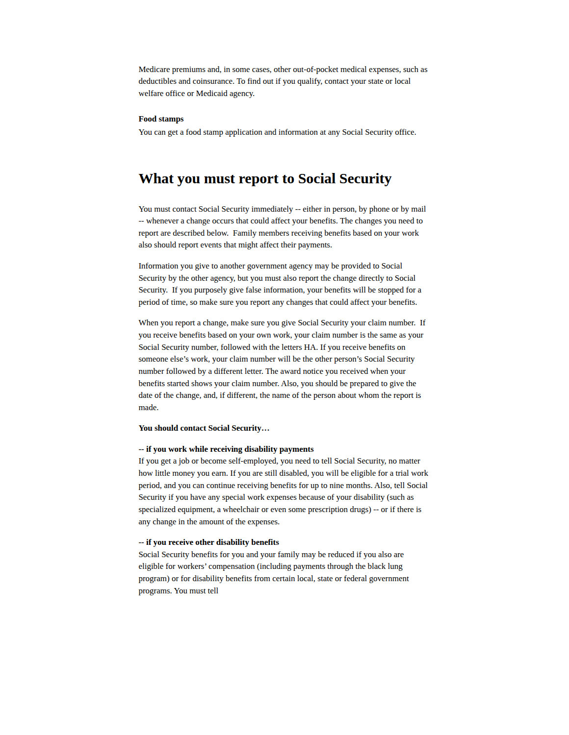Medicare premiums and, in some cases, other out-of-pocket medical expenses, such as deductibles and coinsurance. To find out if you qualify, contact your state or local welfare office or Medicaid agency.
Food stamps
You can get a food stamp application and information at any Social Security office.
What you must report to Social Security
You must contact Social Security immediately -- either in person, by phone or by mail -- whenever a change occurs that could affect your benefits. The changes you need to report are described below. Family members receiving benefits based on your work also should report events that might affect their payments.
Information you give to another government agency may be provided to Social Security by the other agency, but you must also report the change directly to Social Security. If you purposely give false information, your benefits will be stopped for a period of time, so make sure you report any changes that could affect your benefits.
When you report a change, make sure you give Social Security your claim number. If you receive benefits based on your own work, your claim number is the same as your Social Security number, followed with the letters HA. If you receive benefits on someone else’s work, your claim number will be the other person’s Social Security number followed by a different letter. The award notice you received when your benefits started shows your claim number. Also, you should be prepared to give the date of the change, and, if different, the name of the person about whom the report is made.
You should contact Social Security…
-- if you work while receiving disability payments
If you get a job or become self-employed, you need to tell Social Security, no matter how little money you earn. If you are still disabled, you will be eligible for a trial work period, and you can continue receiving benefits for up to nine months. Also, tell Social Security if you have any special work expenses because of your disability (such as specialized equipment, a wheelchair or even some prescription drugs) -- or if there is any change in the amount of the expenses.
-- if you receive other disability benefits
Social Security benefits for you and your family may be reduced if you also are eligible for workers’ compensation (including payments through the black lung program) or for disability benefits from certain local, state or federal government programs. You must tell